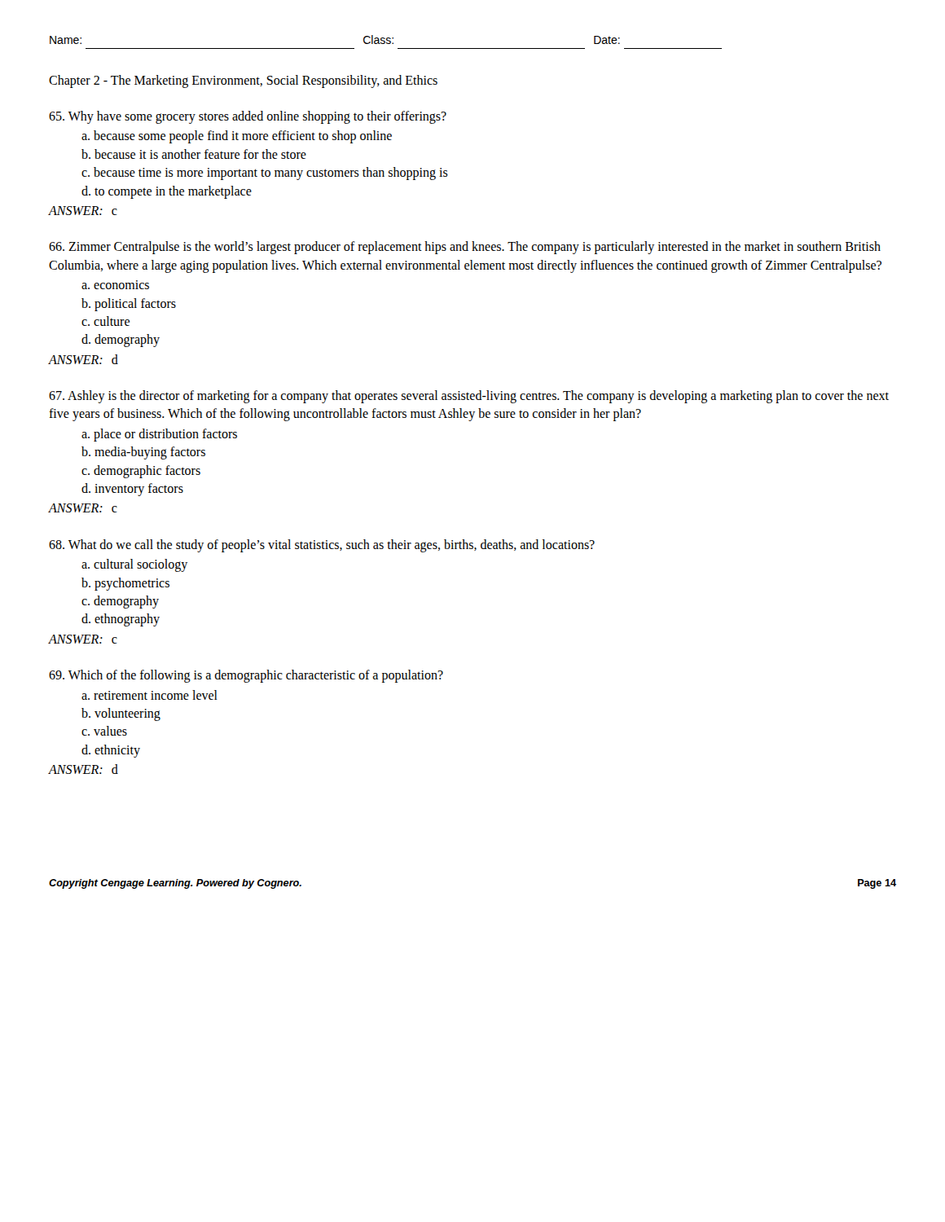Name:
Class:
Date:
Chapter 2 - The Marketing Environment, Social Responsibility, and Ethics
65. Why have some grocery stores added online shopping to their offerings?
a. because some people find it more efficient to shop online
b. because it is another feature for the store
c. because time is more important to many customers than shopping is
d. to compete in the marketplace
ANSWER: c
66. Zimmer Centralpulse is the world’s largest producer of replacement hips and knees. The company is particularly interested in the market in southern British Columbia, where a large aging population lives. Which external environmental element most directly influences the continued growth of Zimmer Centralpulse?
a. economics
b. political factors
c. culture
d. demography
ANSWER: d
67. Ashley is the director of marketing for a company that operates several assisted-living centres. The company is developing a marketing plan to cover the next five years of business. Which of the following uncontrollable factors must Ashley be sure to consider in her plan?
a. place or distribution factors
b. media-buying factors
c. demographic factors
d. inventory factors
ANSWER: c
68. What do we call the study of people’s vital statistics, such as their ages, births, deaths, and locations?
a. cultural sociology
b. psychometrics
c. demography
d. ethnography
ANSWER: c
69. Which of the following is a demographic characteristic of a population?
a. retirement income level
b. volunteering
c. values
d. ethnicity
ANSWER: d
Copyright Cengage Learning. Powered by Cognero. Page 14